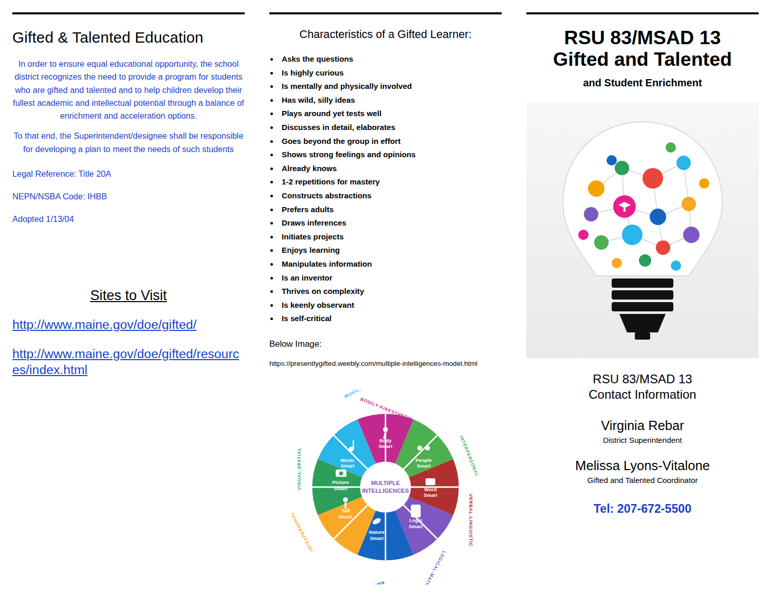Gifted & Talented Education
In order to ensure equal educational opportunity, the school district recognizes the need to provide a program for students who are gifted and talented and to help children develop their fullest academic and intellectual potential through a balance of enrichment and acceleration options.
To that end, the Superintendent/designee shall be responsible for developing a plan to meet the needs of such students
Legal Reference: Title 20A
NEPN/NSBA Code: IHBB
Adopted 1/13/04
Sites to Visit
http://www.maine.gov/doe/gifted/
http://www.maine.gov/doe/gifted/resources/index.html
Characteristics of a Gifted Learner:
Asks the questions
Is highly curious
Is mentally and physically involved
Has wild, silly ideas
Plays around yet tests well
Discusses in detail, elaborates
Goes beyond the group in effort
Shows strong feelings and opinions
Already knows
1-2 repetitions for mastery
Constructs abstractions
Prefers adults
Draws inferences
Initiates projects
Enjoys learning
Manipulates information
Is an inventor
Thrives on complexity
Is keenly observant
Is self-critical
Below Image:
https://presentlygifted.weebly.com/multiple-intelligences-model.html
MULTIPLE INTELLIGENCES MusicSmart BodySmart PeopleSmart WordSmart LogicSmart NatureSmart SelfSmart PictureSmart BODILY-KINESTHETIC MUSICAL INTERPERSONAL VERBAL-LINGUISTIC LOGICAL-MATHEMATICAL NATURALISTIC INTRAPERSONAL VISUAL-SPATIAL
RSU 83/MSAD 13
Gifted and Talented
and Student Enrichment
RSU 83/MSAD 13
Contact Information
Virginia Rebar
District Superintendent
Melissa Lyons-Vitalone
Gifted and Talented Coordinator
Tel: 207-672-5500